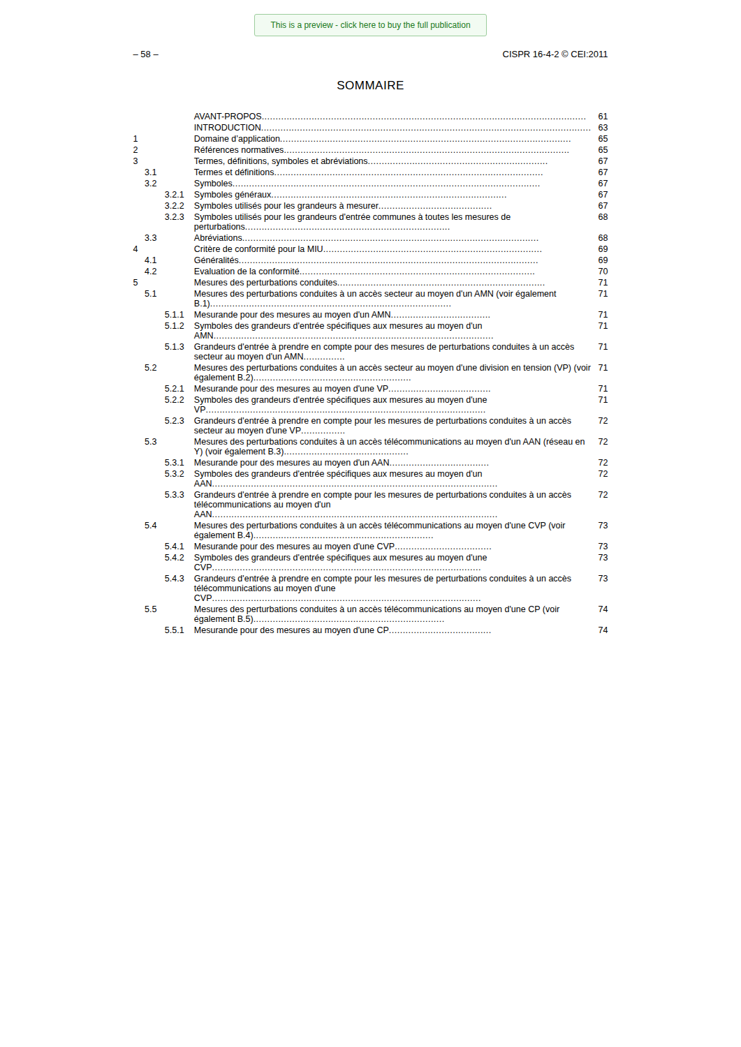This is a preview - click here to buy the full publication
– 58 – CISPR 16-4-2 © CEI:2011
SOMMAIRE
| | | | AVANT-PROPOS ..................................................................................................................... | 61 |
| | | | INTRODUCTION ....................................................................................................................... | 63 |
| 1 | | | Domaine d’application ......................................................................................................... | 65 |
| 2 | | | Références normatives ....................................................................................................... | 65 |
| 3 | | | Termes, définitions, symboles et abréviations ................................................................. | 67 |
| | 3.1 | | Termes et définitions ................................................................................................. | 67 |
| | 3.2 | | Symboles ............................................................................................................... | 67 |
| | | 3.2.1 | Symboles généraux ..................................................................................... | 67 |
| | | 3.2.2 | Symboles utilisés pour les grandeurs à mesurer ......................................... | 67 |
| | | 3.2.3 | Symboles utilisés pour les grandeurs d'entrée communes à toutes les mesures de perturbations .......................................................................... | 68 |
| | 3.3 | | Abréviations ........................................................................................................... | 68 |
| 4 | | | Critère de conformité pour la MIU ............................................................................... | 69 |
| | 4.1 | | Généralités ............................................................................................................ | 69 |
| | 4.2 | | Evaluation de la conformité ..................................................................................... | 70 |
| 5 | | | Mesures des perturbations conduites ........................................................................... | 71 |
| | 5.1 | | Mesures des perturbations conduites à un accès secteur au moyen d'un AMN (voir également B.1) ....................................................................................... | 71 |
| | | 5.1.1 | Mesurande pour des mesures au moyen d'un AMN .................................... | 71 |
| | | 5.1.2 | Symboles des grandeurs d'entrée spécifiques aux mesures au moyen d'un AMN ..................................................................................................... | 71 |
| | | 5.1.3 | Grandeurs d'entrée à prendre en compte pour des mesures de perturbations conduites à un accès secteur au moyen d'un AMN ............... | 71 |
| | 5.2 | | Mesures des perturbations conduites à un accès secteur au moyen d'une division en tension (VP) (voir également B.2) ......................................................... | 71 |
| | | 5.2.1 | Mesurande pour des mesures au moyen d'une VP ..................................... | 71 |
| | | 5.2.2 | Symboles des grandeurs d'entrée spécifiques aux mesures au moyen d'une VP ..................................................................................................... | 71 |
| | | 5.2.3 | Grandeurs d'entrée à prendre en compte pour les mesures de perturbations conduites à un accès secteur au moyen d'une VP ................ | 72 |
| | 5.3 | | Mesures des perturbations conduites à un accès télécommunications au moyen d'un AAN (réseau en Y) (voir également B.3) ............................................. | 72 |
| | | 5.3.1 | Mesurande pour des mesures au moyen d'un AAN .................................... | 72 |
| | | 5.3.2 | Symboles des grandeurs d'entrée spécifiques aux mesures au moyen d'un AAN ....................................................................................................... | 72 |
| | | 5.3.3 | Grandeurs d'entrée à prendre en compte pour les mesures de perturbations conduites à un accès télécommunications au moyen d'un AAN ....................................................................................................... | 72 |
| | 5.4 | | Mesures des perturbations conduites à un accès télécommunications au moyen d'une CVP (voir également B.4) ................................................................. | 73 |
| | | 5.4.1 | Mesurande pour des mesures au moyen d'une CVP ................................... | 73 |
| | | 5.4.2 | Symboles des grandeurs d'entrée spécifiques aux mesures au moyen d'une CVP ................................................................................................. | 73 |
| | | 5.4.3 | Grandeurs d'entrée à prendre en compte pour les mesures de perturbations conduites à un accès télécommunications au moyen d'une CVP ................................................................................................. | 73 |
| | 5.5 | | Mesures des perturbations conduites à un accès télécommunications au moyen d'une CP (voir également B.5) ..................................................................... | 74 |
| | | 5.5.1 | Mesurande pour des mesures au moyen d'une CP ..................................... | 74 |